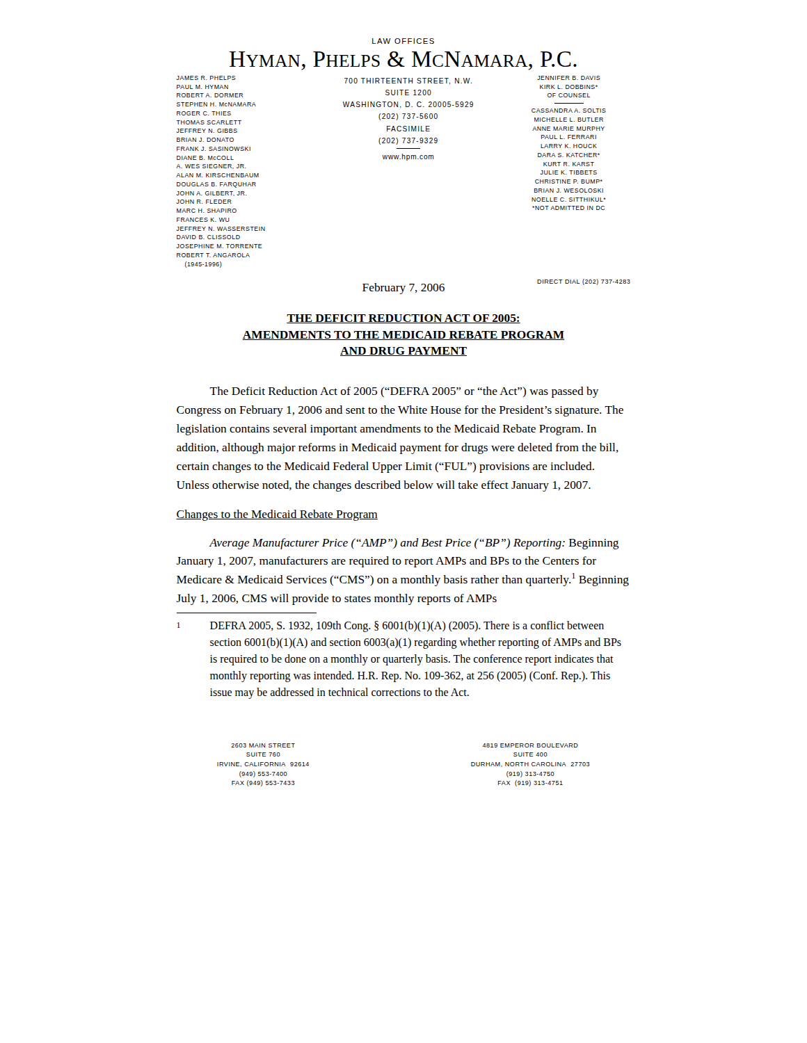LAW OFFICES
HYMAN, PHELPS & MCNAMARA, P.C.
JAMES R. PHELPS
PAUL M. HYMAN
ROBERT A. DORMER
STEPHEN H. McNAMARA
ROGER C. THIES
THOMAS SCARLETT
JEFFREY N. GIBBS
BRIAN J. DONATO
FRANK J. SASINOWSKI
DIANE B. McCOLL
A. WES SIEGNER, JR.
ALAN M. KIRSCHENBAUM
DOUGLAS B. FARQUHAR
JOHN A. GILBERT, JR.
JOHN R. FLEDER
MARC H. SHAPIRO
FRANCES K. WU
JEFFREY N. WASSERSTEIN
DAVID B. CLISSOLD
JOSEPHINE M. TORRENTE
ROBERT T. ANGAROLA
(1945-1996)
700 THIRTEENTH STREET, N.W.
SUITE 1200
WASHINGTON, D. C. 20005-5929
(202) 737-5600
FACSIMILE
(202) 737-9329
www.hpm.com
JENNIFER B. DAVIS
KIRK L. DOBBINS*
OF COUNSEL
CASSANDRA A. SOLTIS
MICHELLE L. BUTLER
ANNE MARIE MURPHY
PAUL L. FERRARI
LARRY K. HOUCK
DARA S. KATCHER*
KURT R. KARST
JULIE K. TIBBETS
CHRISTINE P. BUMP*
BRIAN J. WESOLOSKI
NOELLE C. SITTHIKUL*
*NOT ADMITTED IN DC
DIRECT DIAL (202) 737-4283
February 7, 2006
THE DEFICIT REDUCTION ACT OF 2005: AMENDMENTS TO THE MEDICAID REBATE PROGRAM AND DRUG PAYMENT
The Deficit Reduction Act of 2005 (“DEFRA 2005” or “the Act”) was passed by Congress on February 1, 2006 and sent to the White House for the President’s signature. The legislation contains several important amendments to the Medicaid Rebate Program. In addition, although major reforms in Medicaid payment for drugs were deleted from the bill, certain changes to the Medicaid Federal Upper Limit (“FUL”) provisions are included. Unless otherwise noted, the changes described below will take effect January 1, 2007.
Changes to the Medicaid Rebate Program
Average Manufacturer Price (“AMP”) and Best Price (“BP”) Reporting: Beginning January 1, 2007, manufacturers are required to report AMPs and BPs to the Centers for Medicare & Medicaid Services (“CMS”) on a monthly basis rather than quarterly.1 Beginning July 1, 2006, CMS will provide to states monthly reports of AMPs
1
DEFRA 2005, S. 1932, 109th Cong. § 6001(b)(1)(A) (2005). There is a conflict between section 6001(b)(1)(A) and section 6003(a)(1) regarding whether reporting of AMPs and BPs is required to be done on a monthly or quarterly basis. The conference report indicates that monthly reporting was intended. H.R. Rep. No. 109-362, at 256 (2005) (Conf. Rep.). This issue may be addressed in technical corrections to the Act.
2603 MAIN STREET
SUITE 760
IRVINE, CALIFORNIA 92614
(949) 553-7400
FAX (949) 553-7433
4819 EMPEROR BOULEVARD
SUITE 400
DURHAM, NORTH CAROLINA 27703
(919) 313-4750
FAX (919) 313-4751